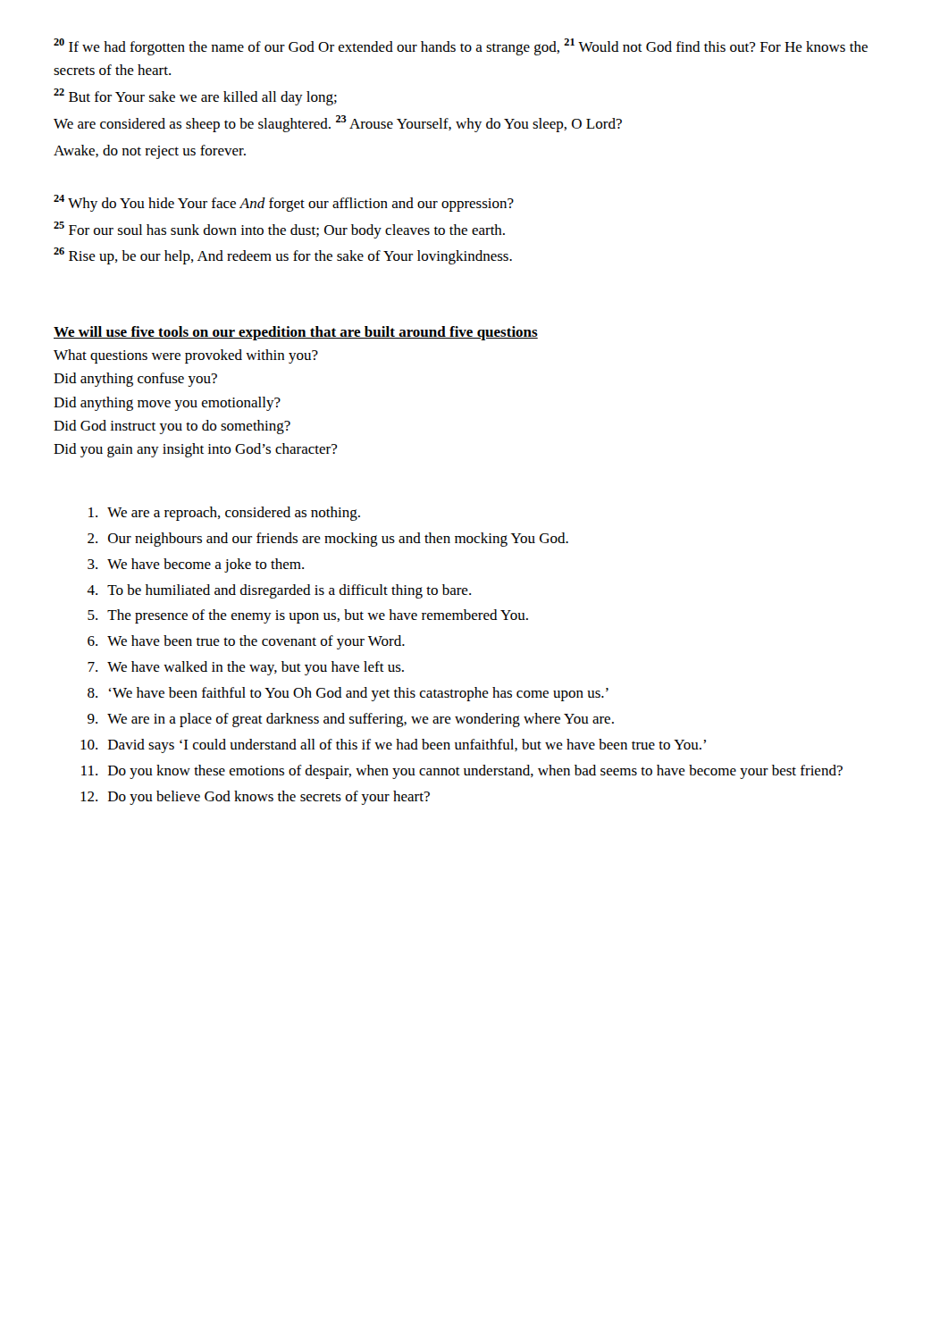20 If we had forgotten the name of our God Or extended our hands to a strange god, 21 Would not God find this out? For He knows the secrets of the heart.
22 But for Your sake we are killed all day long;
We are considered as sheep to be slaughtered. 23 Arouse Yourself, why do You sleep, O Lord?
Awake, do not reject us forever.
24 Why do You hide Your face And forget our affliction and our oppression?
25 For our soul has sunk down into the dust; Our body cleaves to the earth.
26 Rise up, be our help, And redeem us for the sake of Your lovingkindness.
We will use five tools on our expedition that are built around five questions
What questions were provoked within you?
Did anything confuse you?
Did anything move you emotionally?
Did God instruct you to do something?
Did you gain any insight into God’s character?
We are a reproach, considered as nothing.
Our neighbours and our friends are mocking us and then mocking You God.
We have become a joke to them.
To be humiliated and disregarded is a difficult thing to bare.
The presence of the enemy is upon us, but we have remembered You.
We have been true to the covenant of your Word.
We have walked in the way, but you have left us.
‘We have been faithful to You Oh God and yet this catastrophe has come upon us.’
We are in a place of great darkness and suffering, we are wondering where You are.
David says ‘I could understand all of this if we had been unfaithful, but we have been true to You.’
Do you know these emotions of despair, when you cannot understand, when bad seems to have become your best friend?
Do you believe God knows the secrets of your heart?